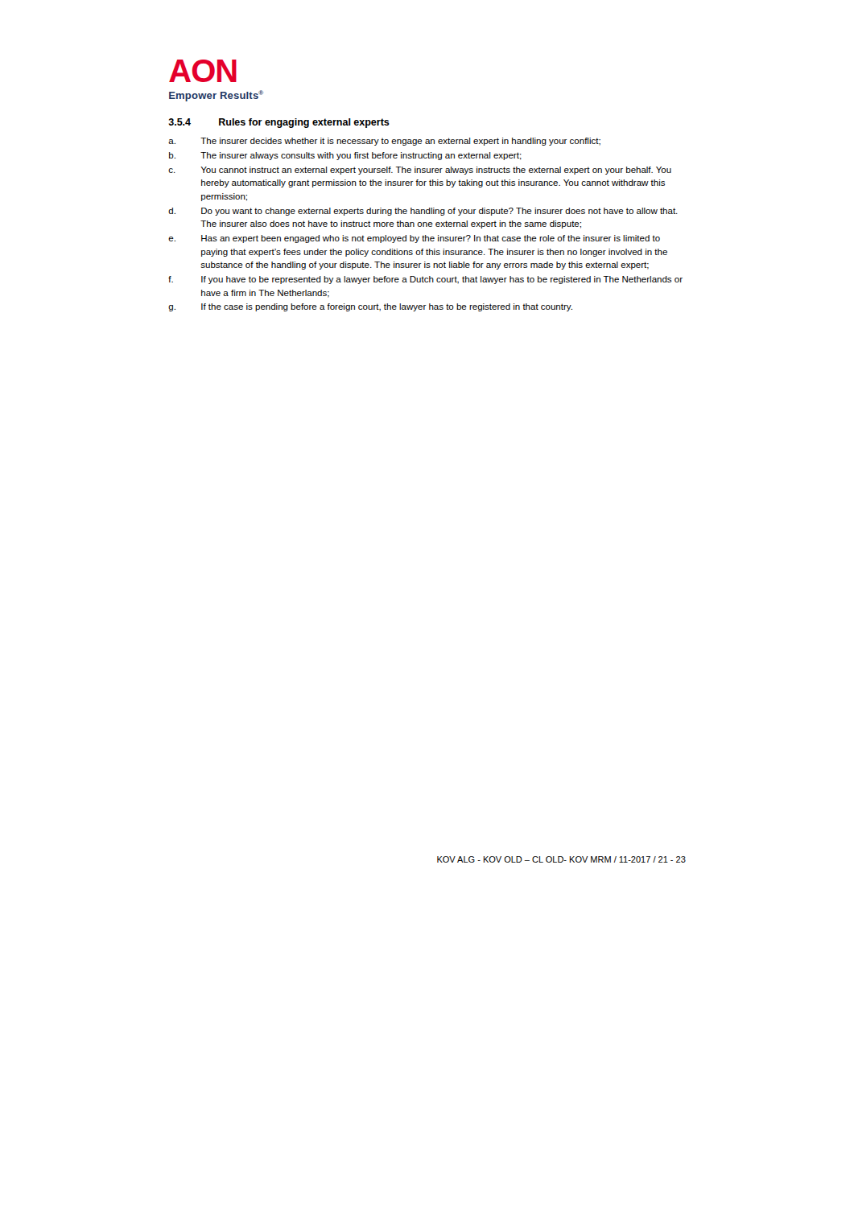AON
Empower Results®
3.5.4 Rules for engaging external experts
a. The insurer decides whether it is necessary to engage an external expert in handling your conflict;
b. The insurer always consults with you first before instructing an external expert;
c. You cannot instruct an external expert yourself. The insurer always instructs the external expert on your behalf. You hereby automatically grant permission to the insurer for this by taking out this insurance. You cannot withdraw this permission;
d. Do you want to change external experts during the handling of your dispute? The insurer does not have to allow that. The insurer also does not have to instruct more than one external expert in the same dispute;
e. Has an expert been engaged who is not employed by the insurer? In that case the role of the insurer is limited to paying that expert’s fees under the policy conditions of this insurance. The insurer is then no longer involved in the substance of the handling of your dispute. The insurer is not liable for any errors made by this external expert;
f. If you have to be represented by a lawyer before a Dutch court, that lawyer has to be registered in The Netherlands or have a firm in The Netherlands;
g. If the case is pending before a foreign court, the lawyer has to be registered in that country.
KOV ALG - KOV OLD – CL OLD- KOV MRM / 11-2017 / 21 - 23